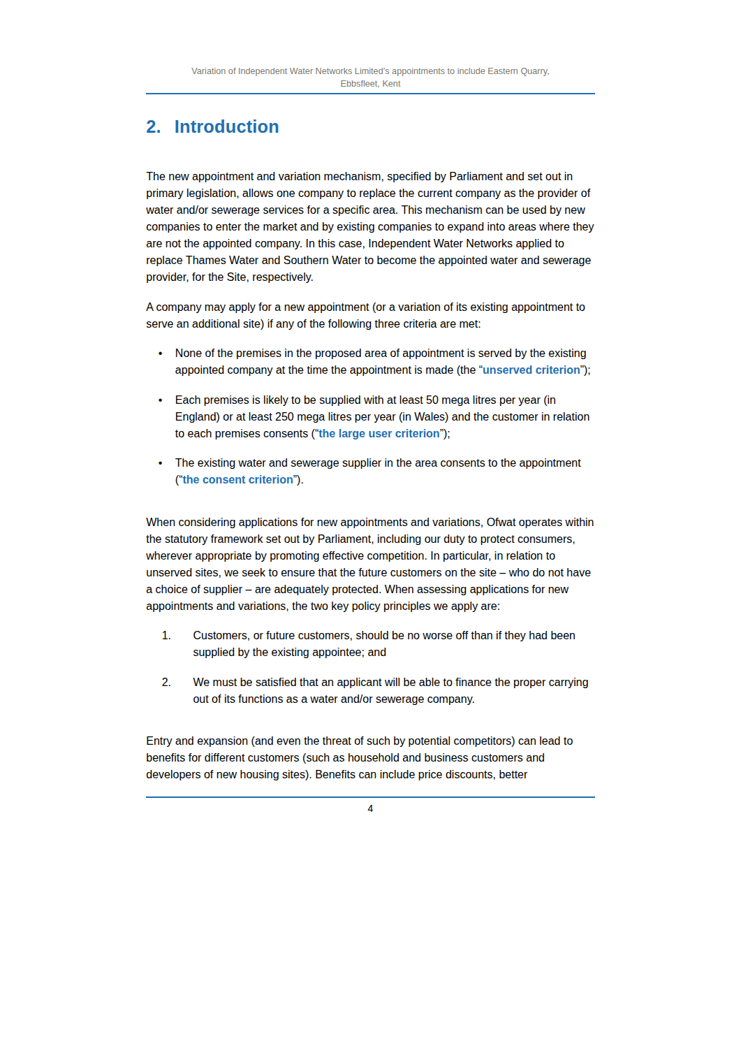Variation of Independent Water Networks Limited’s appointments to include Eastern Quarry,
Ebbsfleet, Kent
2. Introduction
The new appointment and variation mechanism, specified by Parliament and set out in primary legislation, allows one company to replace the current company as the provider of water and/or sewerage services for a specific area. This mechanism can be used by new companies to enter the market and by existing companies to expand into areas where they are not the appointed company. In this case, Independent Water Networks applied to replace Thames Water and Southern Water to become the appointed water and sewerage provider, for the Site, respectively.
A company may apply for a new appointment (or a variation of its existing appointment to serve an additional site) if any of the following three criteria are met:
None of the premises in the proposed area of appointment is served by the existing appointed company at the time the appointment is made (the “unserved criterion”);
Each premises is likely to be supplied with at least 50 mega litres per year (in England) or at least 250 mega litres per year (in Wales) and the customer in relation to each premises consents (“the large user criterion”);
The existing water and sewerage supplier in the area consents to the appointment (“the consent criterion”).
When considering applications for new appointments and variations, Ofwat operates within the statutory framework set out by Parliament, including our duty to protect consumers, wherever appropriate by promoting effective competition. In particular, in relation to unserved sites, we seek to ensure that the future customers on the site – who do not have a choice of supplier – are adequately protected. When assessing applications for new appointments and variations, the two key policy principles we apply are:
Customers, or future customers, should be no worse off than if they had been supplied by the existing appointee; and
We must be satisfied that an applicant will be able to finance the proper carrying out of its functions as a water and/or sewerage company.
Entry and expansion (and even the threat of such by potential competitors) can lead to benefits for different customers (such as household and business customers and developers of new housing sites). Benefits can include price discounts, better
4